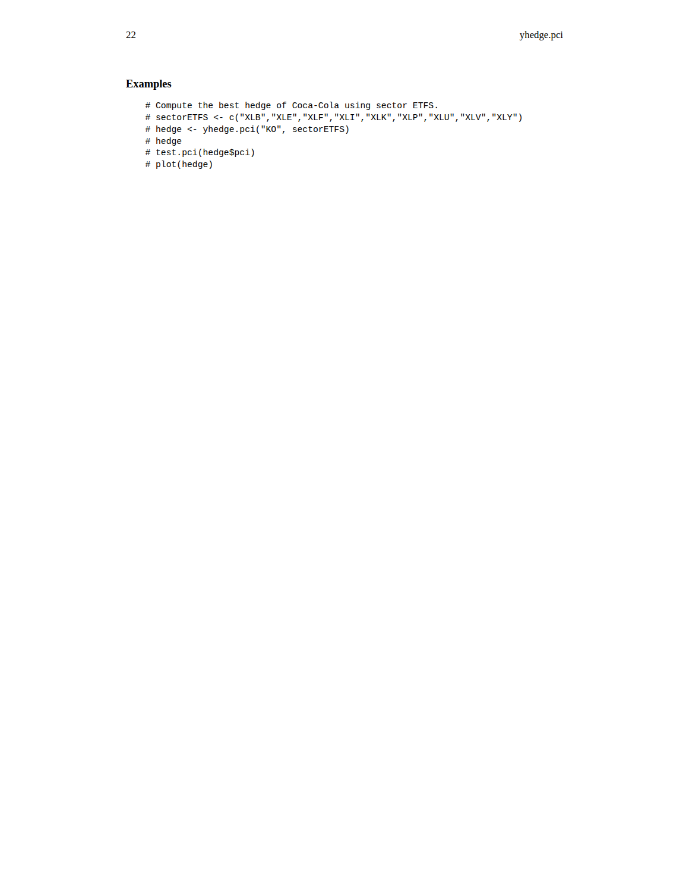22 yhedge.pci
Examples
# Compute the best hedge of Coca-Cola using sector ETFS.
# sectorETFS <- c("XLB","XLE","XLF","XLI","XLK","XLP","XLU","XLV","XLY")
# hedge <- yhedge.pci("KO", sectorETFS)
# hedge
# test.pci(hedge$pci)
# plot(hedge)